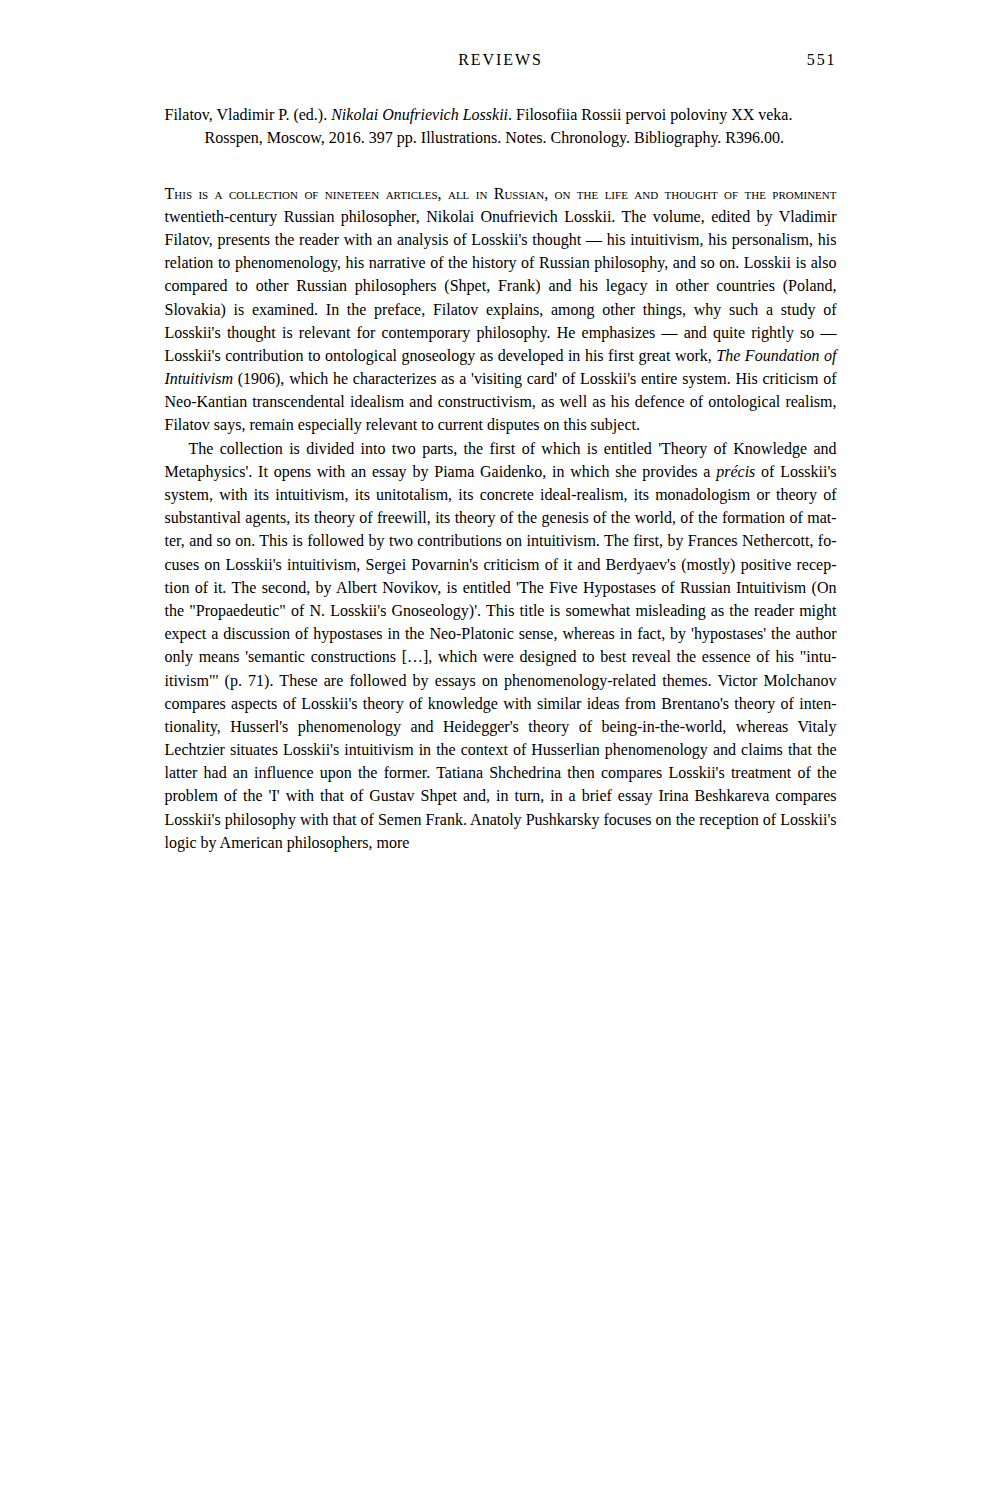Reviews 551
Filatov, Vladimir P. (ed.). Nikolai Onufrievich Losskii. Filosofiia Rossii pervoi poloviny XX veka. Rosspen, Moscow, 2016. 397 pp. Illustrations. Notes. Chronology. Bibliography. R396.00.
This is a collection of nineteen articles, all in Russian, on the life and thought of the prominent twentieth-century Russian philosopher, Nikolai Onufrievich Losskii. The volume, edited by Vladimir Filatov, presents the reader with an analysis of Losskii's thought — his intuitivism, his personalism, his relation to phenomenology, his narrative of the history of Russian philosophy, and so on. Losskii is also compared to other Russian philosophers (Shpet, Frank) and his legacy in other countries (Poland, Slovakia) is examined. In the preface, Filatov explains, among other things, why such a study of Losskii's thought is relevant for contemporary philosophy. He emphasizes — and quite rightly so — Losskii's contribution to ontological gnoseology as developed in his first great work, The Foundation of Intuitivism (1906), which he characterizes as a 'visiting card' of Losskii's entire system. His criticism of Neo-Kantian transcendental idealism and constructivism, as well as his defence of ontological realism, Filatov says, remain especially relevant to current disputes on this subject.
The collection is divided into two parts, the first of which is entitled 'Theory of Knowledge and Metaphysics'. It opens with an essay by Piama Gaidenko, in which she provides a précis of Losskii's system, with its intuitivism, its unitotalism, its concrete ideal-realism, its monadologism or theory of substantival agents, its theory of freewill, its theory of the genesis of the world, of the formation of matter, and so on. This is followed by two contributions on intuitivism. The first, by Frances Nethercott, focuses on Losskii's intuitivism, Sergei Povarnin's criticism of it and Berdyaev's (mostly) positive reception of it. The second, by Albert Novikov, is entitled 'The Five Hypostases of Russian Intuitivism (On the "Propaedeutic" of N. Losskii's Gnoseology)'. This title is somewhat misleading as the reader might expect a discussion of hypostases in the Neo-Platonic sense, whereas in fact, by 'hypostases' the author only means 'semantic constructions […], which were designed to best reveal the essence of his "intuitivism"' (p. 71). These are followed by essays on phenomenology-related themes. Victor Molchanov compares aspects of Losskii's theory of knowledge with similar ideas from Brentano's theory of intentionality, Husserl's phenomenology and Heidegger's theory of being-in-the-world, whereas Vitaly Lechtzier situates Losskii's intuitivism in the context of Husserlian phenomenology and claims that the latter had an influence upon the former. Tatiana Shchedrina then compares Losskii's treatment of the problem of the 'I' with that of Gustav Shpet and, in turn, in a brief essay Irina Beshkareva compares Losskii's philosophy with that of Semen Frank. Anatoly Pushkarsky focuses on the reception of Losskii's logic by American philosophers, more